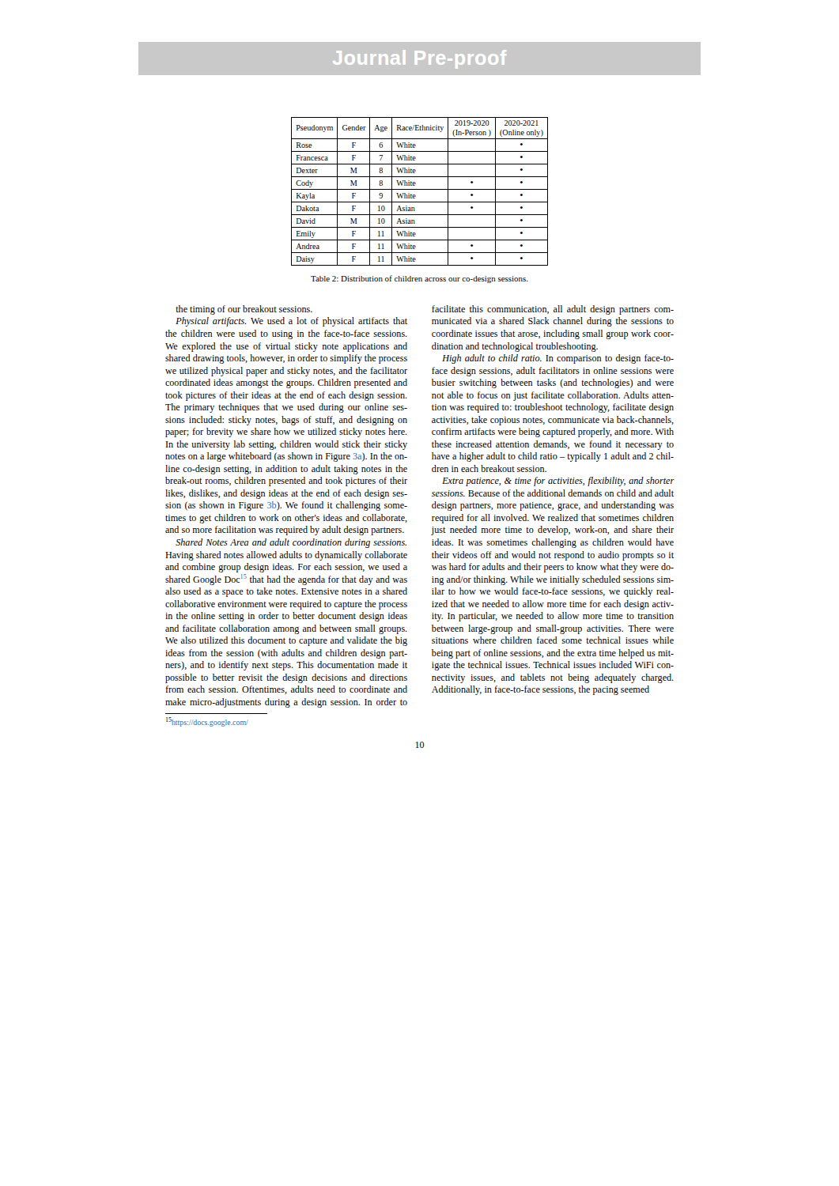Journal Pre-proof
| Pseudonym | Gender | Age | Race/Ethnicity | 2019-2020 (In-Person ) | 2020-2021 (Online only) |
| --- | --- | --- | --- | --- | --- |
| Rose | F | 6 | White | | • |
| Francesca | F | 7 | White | | • |
| Dexter | M | 8 | White | | • |
| Cody | M | 8 | White | • | • |
| Kayla | F | 9 | White | • | • |
| Dakota | F | 10 | Asian | • | • |
| David | M | 10 | Asian | | • |
| Emily | F | 11 | White | | • |
| Andrea | F | 11 | White | • | • |
| Daisy | F | 11 | White | • | • |
Table 2: Distribution of children across our co-design sessions.
the timing of our breakout sessions.
Physical artifacts. We used a lot of physical artifacts that the children were used to using in the face-to-face sessions. We explored the use of virtual sticky note applications and shared drawing tools, however, in order to simplify the process we utilized physical paper and sticky notes, and the facilitator coordinated ideas amongst the groups. Children presented and took pictures of their ideas at the end of each design session. The primary techniques that we used during our online sessions included: sticky notes, bags of stuff, and designing on paper; for brevity we share how we utilized sticky notes here. In the university lab setting, children would stick their sticky notes on a large whiteboard (as shown in Figure 3a). In the online co-design setting, in addition to adult taking notes in the break-out rooms, children presented and took pictures of their likes, dislikes, and design ideas at the end of each design session (as shown in Figure 3b). We found it challenging sometimes to get children to work on other's ideas and collaborate, and so more facilitation was required by adult design partners.
Shared Notes Area and adult coordination during sessions. Having shared notes allowed adults to dynamically collaborate and combine group design ideas. For each session, we used a shared Google Doc15 that had the agenda for that day and was also used as a space to take notes. Extensive notes in a shared collaborative environment were required to capture the process in the online setting in order to better document design ideas and facilitate collaboration among and between small groups. We also utilized this document to capture and validate the big ideas from the session (with adults and children design partners), and to identify next steps. This documentation made it possible to better revisit the design decisions and directions from each session. Oftentimes, adults need to coordinate and make micro-adjustments during a design session. In order to facilitate this communication, all adult design partners communicated via a shared Slack channel during the sessions to coordinate issues that arose, including small group work coordination and technological troubleshooting.
High adult to child ratio. In comparison to design face-to-face design sessions, adult facilitators in online sessions were busier switching between tasks (and technologies) and were not able to focus on just facilitate collaboration. Adults attention was required to: troubleshoot technology, facilitate design activities, take copious notes, communicate via back-channels, confirm artifacts were being captured properly, and more. With these increased attention demands, we found it necessary to have a higher adult to child ratio – typically 1 adult and 2 children in each breakout session.
Extra patience, & time for activities, flexibility, and shorter sessions. Because of the additional demands on child and adult design partners, more patience, grace, and understanding was required for all involved. We realized that sometimes children just needed more time to develop, work-on, and share their ideas. It was sometimes challenging as children would have their videos off and would not respond to audio prompts so it was hard for adults and their peers to know what they were doing and/or thinking. While we initially scheduled sessions similar to how we would face-to-face sessions, we quickly realized that we needed to allow more time for each design activity. In particular, we needed to allow more time to transition between large-group and small-group activities. There were situations where children faced some technical issues while being part of online sessions, and the extra time helped us mitigate the technical issues. Technical issues included WiFi connectivity issues, and tablets not being adequately charged. Additionally, in face-to-face sessions, the pacing seemed
15https://docs.google.com/
10